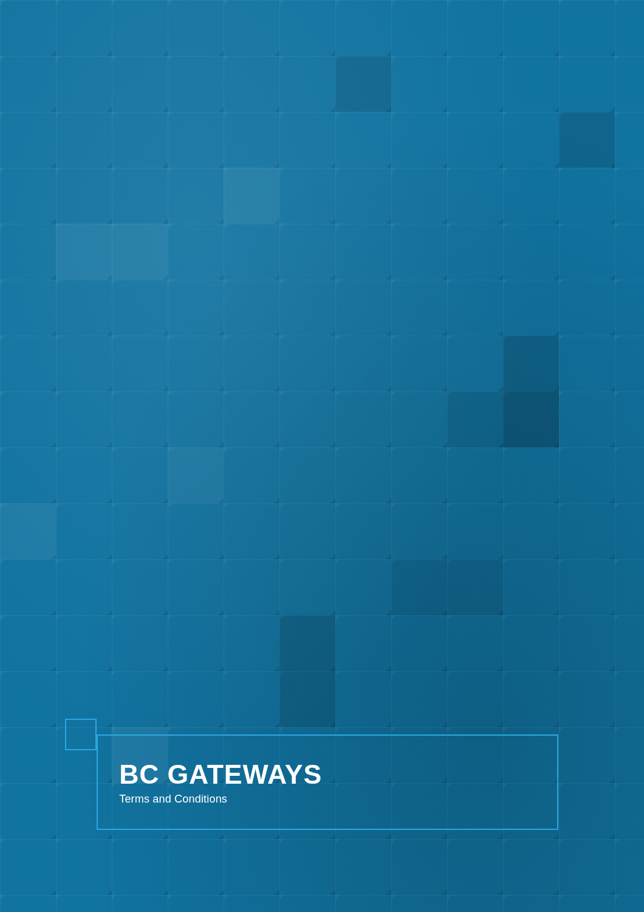BC Gateways
Terms and Conditions